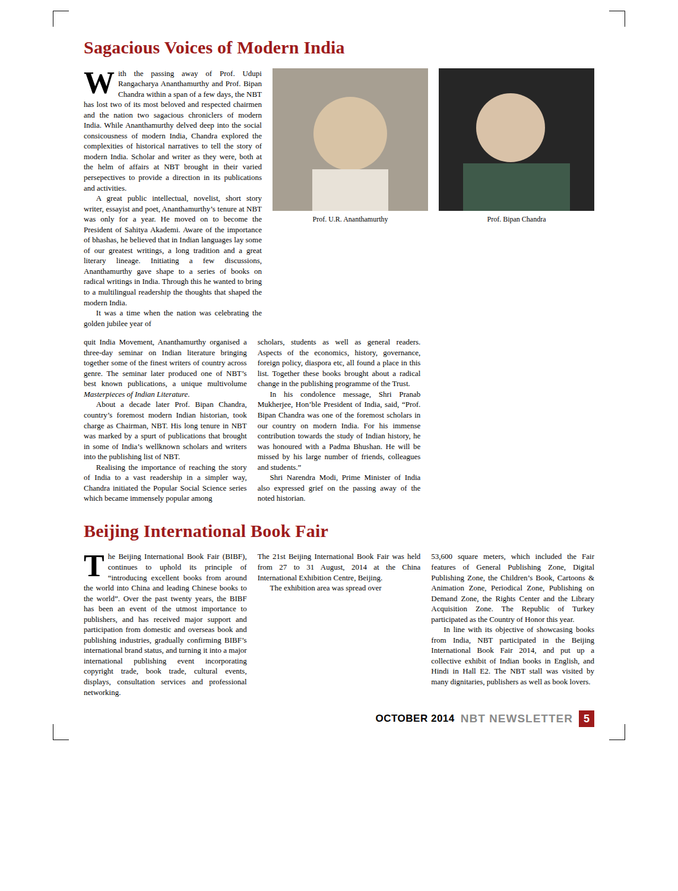Sagacious Voices of Modern India
With the passing away of Prof. Udupi Rangacharya Ananthamurthy and Prof. Bipan Chandra within a span of a few days, the NBT has lost two of its most beloved and respected chairmen and the nation two sagacious chroniclers of modern India. While Ananthamurthy delved deep into the social consicousness of modern India, Chandra explored the complexities of historical narratives to tell the story of modern India. Scholar and writer as they were, both at the helm of affairs at NBT brought in their varied persepectives to provide a direction in its publications and activities.
A great public intellectual, novelist, short story writer, essayist and poet, Ananthamurthy’s tenure at NBT was only for a year. He moved on to become the President of Sahitya Akademi. Aware of the importance of bhashas, he believed that in Indian languages lay some of our greatest writings, a long tradition and a great literary lineage. Initiating a few discussions, Ananthamurthy gave shape to a series of books on radical writings in India. Through this he wanted to bring to a multilingual readership the thoughts that shaped the modern India.
It was a time when the nation was celebrating the golden jubilee year of
Prof. U.R. Ananthamurthy
Prof. Bipan Chandra
quit India Movement, Ananthamurthy organised a three-day seminar on Indian literature bringing together some of the finest writers of country across genre. The seminar later produced one of NBT’s best known publications, a unique multivolume Masterpieces of Indian Literature.
About a decade later Prof. Bipan Chandra, country’s foremost modern Indian historian, took charge as Chairman, NBT. His long tenure in NBT was marked by a spurt of publications that brought in some of India’s wellknown scholars and writers into the publishing list of NBT.
Realising the importance of reaching the story of India to a vast readership in a simpler way, Chandra initiated the Popular Social Science series which became immensely popular among
scholars, students as well as general readers. Aspects of the economics, history, governance, foreign policy, diaspora etc, all found a place in this list. Together these books brought about a radical change in the publishing programme of the Trust.
In his condolence message, Shri Pranab Mukherjee, Hon’ble President of India, said, “Prof. Bipan Chandra was one of the foremost scholars in our country on modern India. For his immense contribution towards the study of Indian history, he was honoured with a Padma Bhushan. He will be missed by his large number of friends, colleagues and students.”
Shri Narendra Modi, Prime Minister of India also expressed grief on the passing away of the noted historian.
Beijing International Book Fair
The Beijing International Book Fair (BIBF), continues to uphold its principle of “introducing excellent books from around the world into China and leading Chinese books to the world”. Over the past twenty years, the BIBF has been an event of the utmost importance to publishers, and has received major support and participation from domestic and overseas book and publishing industries, gradually confirming BIBF’s international brand status, and turning it into a major international publishing event incorporating copyright trade, book trade, cultural events, displays, consultation services and professional networking.
The 21st Beijing International Book Fair was held from 27 to 31 August, 2014 at the China International Exhibition Centre, Beijing.
The exhibition area was spread over
53,600 square meters, which included the Fair features of General Publishing Zone, Digital Publishing Zone, the Children’s Book, Cartoons & Animation Zone, Periodical Zone, Publishing on Demand Zone, the Rights Center and the Library Acquisition Zone. The Republic of Turkey participated as the Country of Honor this year.
In line with its objective of showcasing books from India, NBT participated in the Beijing International Book Fair 2014, and put up a collective exhibit of Indian books in English, and Hindi in Hall E2. The NBT stall was visited by many dignitaries, publishers as well as book lovers.
OCTOBER 2014 NBT NEWSLETTER 5